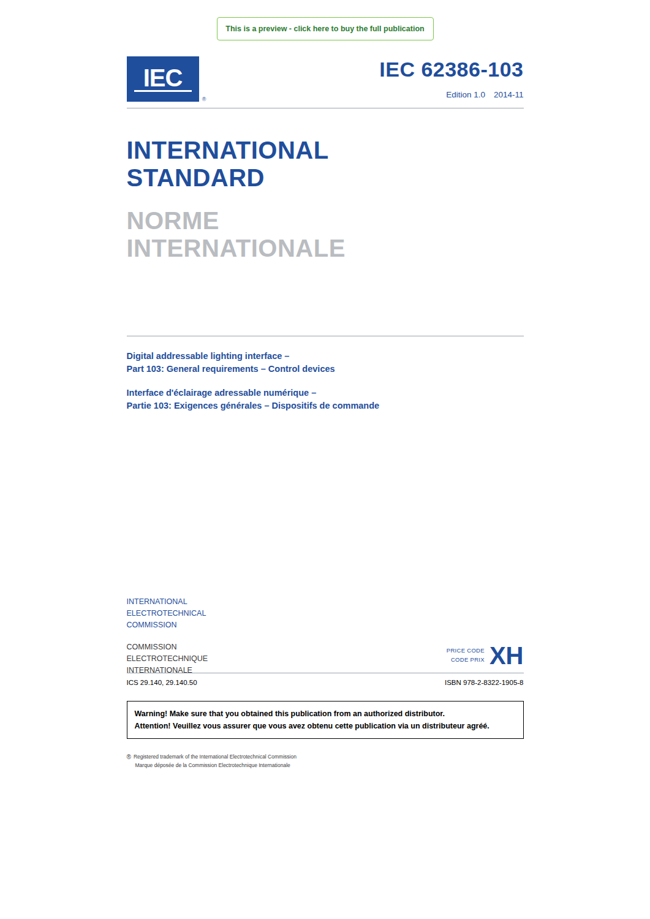This is a preview - click here to buy the full publication
IEC
®
IEC 62386-103
Edition 1.0 2014-11
INTERNATIONAL
STANDARD
NORME
INTERNATIONALE
Digital addressable lighting interface –
Part 103: General requirements – Control devices
Interface d'éclairage adressable numérique –
Partie 103: Exigences générales – Dispositifs de commande
INTERNATIONAL
ELECTROTECHNICAL
COMMISSION
COMMISSION
ELECTROTECHNIQUE
INTERNATIONALE
PRICE CODE
CODE PRIX
XH
ICS 29.140, 29.140.50
ISBN 978-2-8322-1905-8
Warning! Make sure that you obtained this publication from an authorized distributor.
Attention! Veuillez vous assurer que vous avez obtenu cette publication via un distributeur agréé.
®Registered trademark of the International Electrotechnical Commission
Marque déposée de la Commission Electrotechnique Internationale